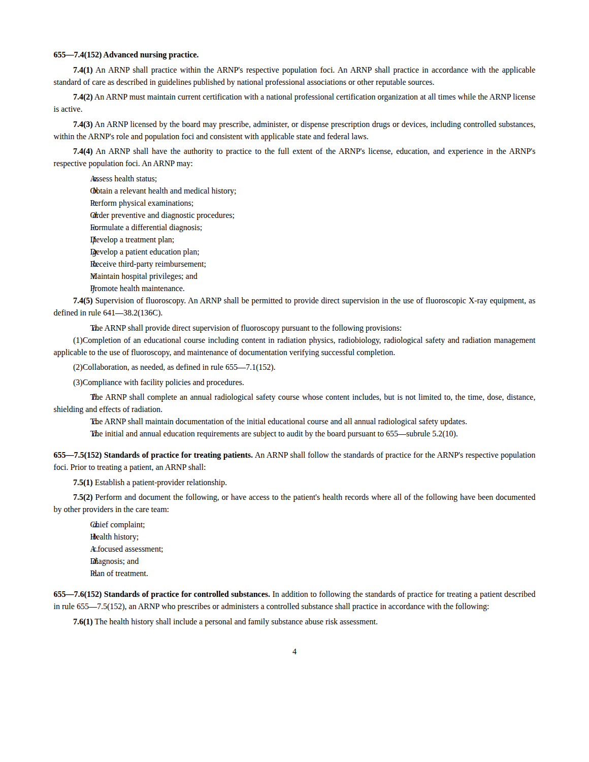655—7.4(152) Advanced nursing practice.
7.4(1) An ARNP shall practice within the ARNP's respective population foci. An ARNP shall practice in accordance with the applicable standard of care as described in guidelines published by national professional associations or other reputable sources.
7.4(2) An ARNP must maintain current certification with a national professional certification organization at all times while the ARNP license is active.
7.4(3) An ARNP licensed by the board may prescribe, administer, or dispense prescription drugs or devices, including controlled substances, within the ARNP's role and population foci and consistent with applicable state and federal laws.
7.4(4) An ARNP shall have the authority to practice to the full extent of the ARNP's license, education, and experience in the ARNP's respective population foci. An ARNP may:
a. Assess health status;
b. Obtain a relevant health and medical history;
c. Perform physical examinations;
d. Order preventive and diagnostic procedures;
e. Formulate a differential diagnosis;
f. Develop a treatment plan;
g. Develop a patient education plan;
h. Receive third-party reimbursement;
i. Maintain hospital privileges; and
j. Promote health maintenance.
7.4(5) Supervision of fluoroscopy. An ARNP shall be permitted to provide direct supervision in the use of fluoroscopic X-ray equipment, as defined in rule 641—38.2(136C).
a. The ARNP shall provide direct supervision of fluoroscopy pursuant to the following provisions:
(1) Completion of an educational course including content in radiation physics, radiobiology, radiological safety and radiation management applicable to the use of fluoroscopy, and maintenance of documentation verifying successful completion.
(2) Collaboration, as needed, as defined in rule 655—7.1(152).
(3) Compliance with facility policies and procedures.
b. The ARNP shall complete an annual radiological safety course whose content includes, but is not limited to, the time, dose, distance, shielding and effects of radiation.
c. The ARNP shall maintain documentation of the initial educational course and all annual radiological safety updates.
d. The initial and annual education requirements are subject to audit by the board pursuant to 655—subrule 5.2(10).
655—7.5(152) Standards of practice for treating patients. An ARNP shall follow the standards of practice for the ARNP's respective population foci. Prior to treating a patient, an ARNP shall:
7.5(1) Establish a patient-provider relationship.
7.5(2) Perform and document the following, or have access to the patient's health records where all of the following have been documented by other providers in the care team:
a. Chief complaint;
b. Health history;
c. A focused assessment;
d. Diagnosis; and
e. Plan of treatment.
655—7.6(152) Standards of practice for controlled substances. In addition to following the standards of practice for treating a patient described in rule 655—7.5(152), an ARNP who prescribes or administers a controlled substance shall practice in accordance with the following:
7.6(1) The health history shall include a personal and family substance abuse risk assessment.
4